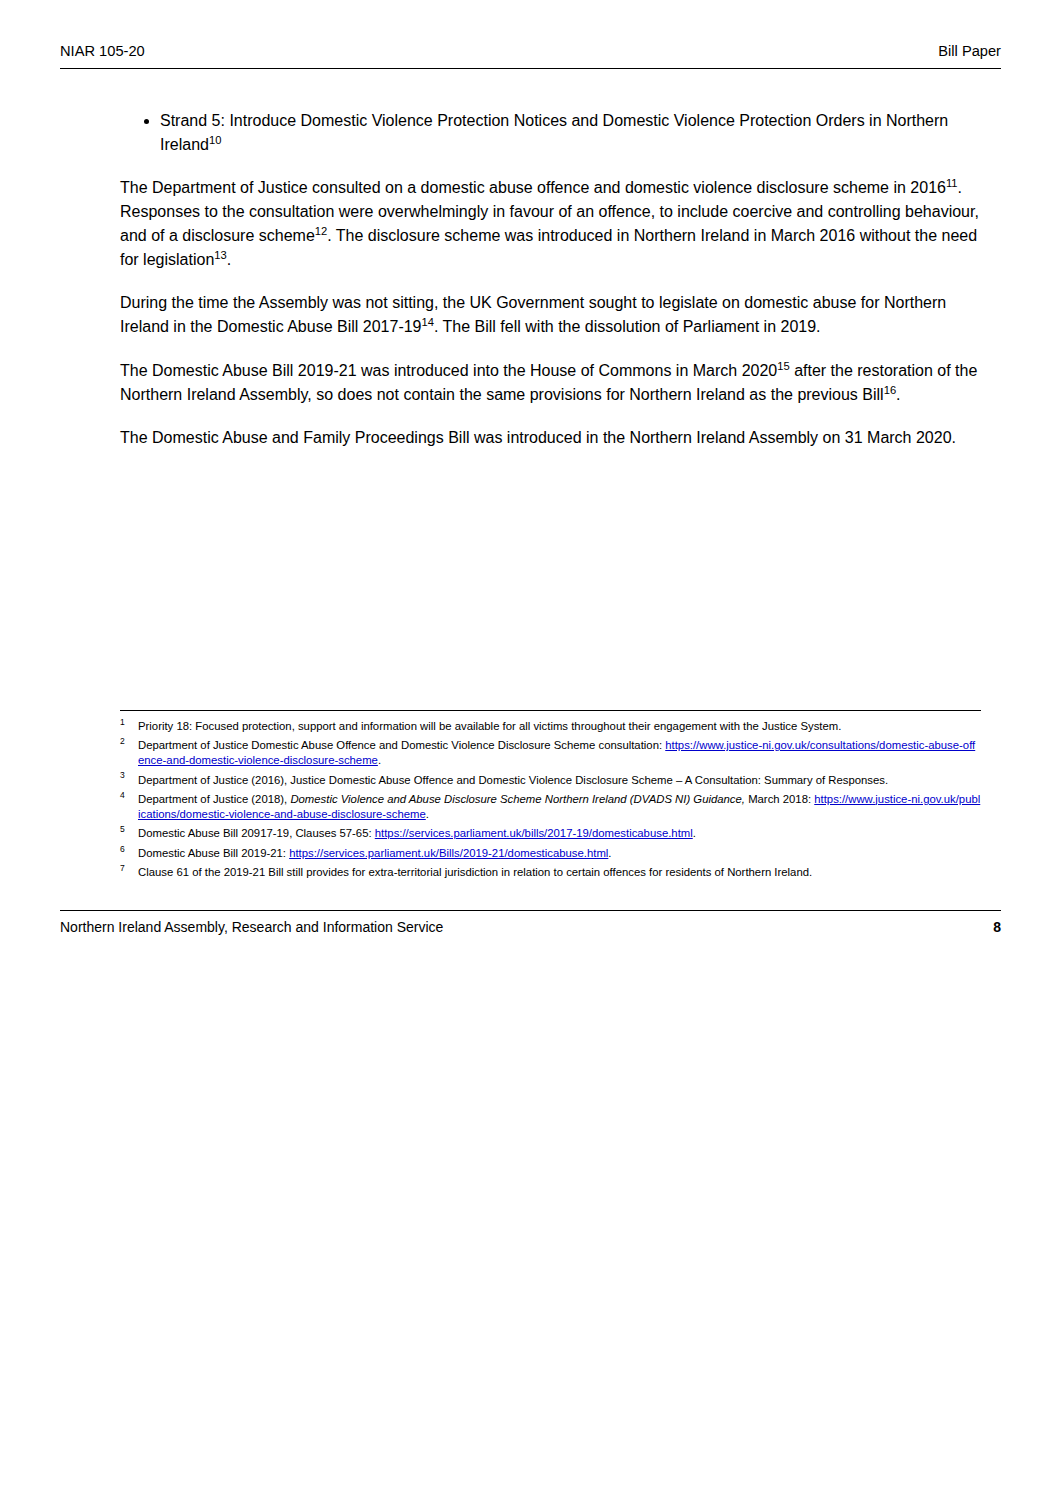NIAR 105-20 Bill Paper
Strand 5: Introduce Domestic Violence Protection Notices and Domestic Violence Protection Orders in Northern Ireland10
The Department of Justice consulted on a domestic abuse offence and domestic violence disclosure scheme in 201611. Responses to the consultation were overwhelmingly in favour of an offence, to include coercive and controlling behaviour, and of a disclosure scheme12. The disclosure scheme was introduced in Northern Ireland in March 2016 without the need for legislation13.
During the time the Assembly was not sitting, the UK Government sought to legislate on domestic abuse for Northern Ireland in the Domestic Abuse Bill 2017-1914. The Bill fell with the dissolution of Parliament in 2019.
The Domestic Abuse Bill 2019-21 was introduced into the House of Commons in March 202015 after the restoration of the Northern Ireland Assembly, so does not contain the same provisions for Northern Ireland as the previous Bill16.
The Domestic Abuse and Family Proceedings Bill was introduced in the Northern Ireland Assembly on 31 March 2020.
Priority 18: Focused protection, support and information will be available for all victims throughout their engagement with the Justice System.
Department of Justice Domestic Abuse Offence and Domestic Violence Disclosure Scheme consultation: https://www.justice-ni.gov.uk/consultations/domestic-abuse-offence-and-domestic-violence-disclosure-scheme.
Department of Justice (2016), Justice Domestic Abuse Offence and Domestic Violence Disclosure Scheme – A Consultation: Summary of Responses.
Department of Justice (2018), Domestic Violence and Abuse Disclosure Scheme Northern Ireland (DVADS NI) Guidance, March 2018: https://www.justice-ni.gov.uk/publications/domestic-violence-and-abuse-disclosure-scheme.
Domestic Abuse Bill 20917-19, Clauses 57-65: https://services.parliament.uk/bills/2017-19/domesticabuse.html.
Domestic Abuse Bill 2019-21: https://services.parliament.uk/Bills/2019-21/domesticabuse.html.
Clause 61 of the 2019-21 Bill still provides for extra-territorial jurisdiction in relation to certain offences for residents of Northern Ireland.
Northern Ireland Assembly, Research and Information Service 8